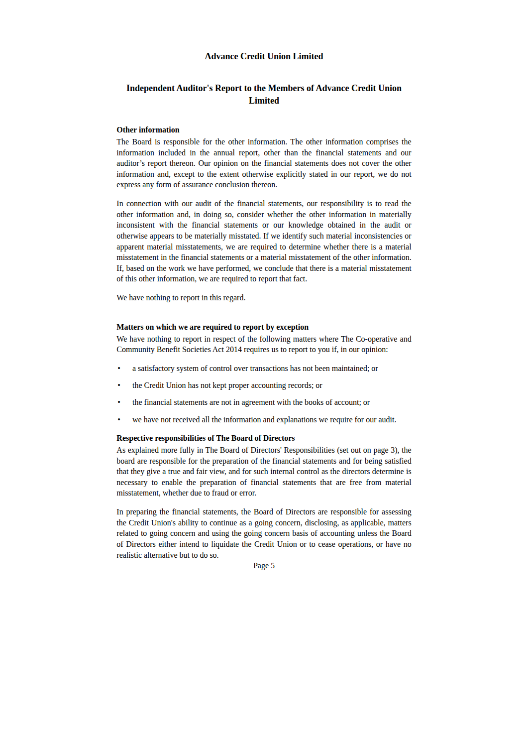Advance Credit Union Limited
Independent Auditor's Report to the Members of Advance Credit Union Limited
Other information
The Board is responsible for the other information. The other information comprises the information included in the annual report, other than the financial statements and our auditor’s report thereon. Our opinion on the financial statements does not cover the other information and, except to the extent otherwise explicitly stated in our report, we do not express any form of assurance conclusion thereon.
In connection with our audit of the financial statements, our responsibility is to read the other information and, in doing so, consider whether the other information in materially inconsistent with the financial statements or our knowledge obtained in the audit or otherwise appears to be materially misstated. If we identify such material inconsistencies or apparent material misstatements, we are required to determine whether there is a material misstatement in the financial statements or a material misstatement of the other information. If, based on the work we have performed, we conclude that there is a material misstatement of this other information, we are required to report that fact.
We have nothing to report in this regard.
Matters on which we are required to report by exception
We have nothing to report in respect of the following matters where The Co-operative and Community Benefit Societies Act 2014 requires us to report to you if, in our opinion:
a satisfactory system of control over transactions has not been maintained; or
the Credit Union has not kept proper accounting records; or
the financial statements are not in agreement with the books of account; or
we have not received all the information and explanations we require for our audit.
Respective responsibilities of The Board of Directors
As explained more fully in The Board of Directors' Responsibilities (set out on page 3), the board are responsible for the preparation of the financial statements and for being satisfied that they give a true and fair view, and for such internal control as the directors determine is necessary to enable the preparation of financial statements that are free from material misstatement, whether due to fraud or error.
In preparing the financial statements, the Board of Directors are responsible for assessing the Credit Union's ability to continue as a going concern, disclosing, as applicable, matters related to going concern and using the going concern basis of accounting unless the Board of Directors either intend to liquidate the Credit Union or to cease operations, or have no realistic alternative but to do so.
Page 5